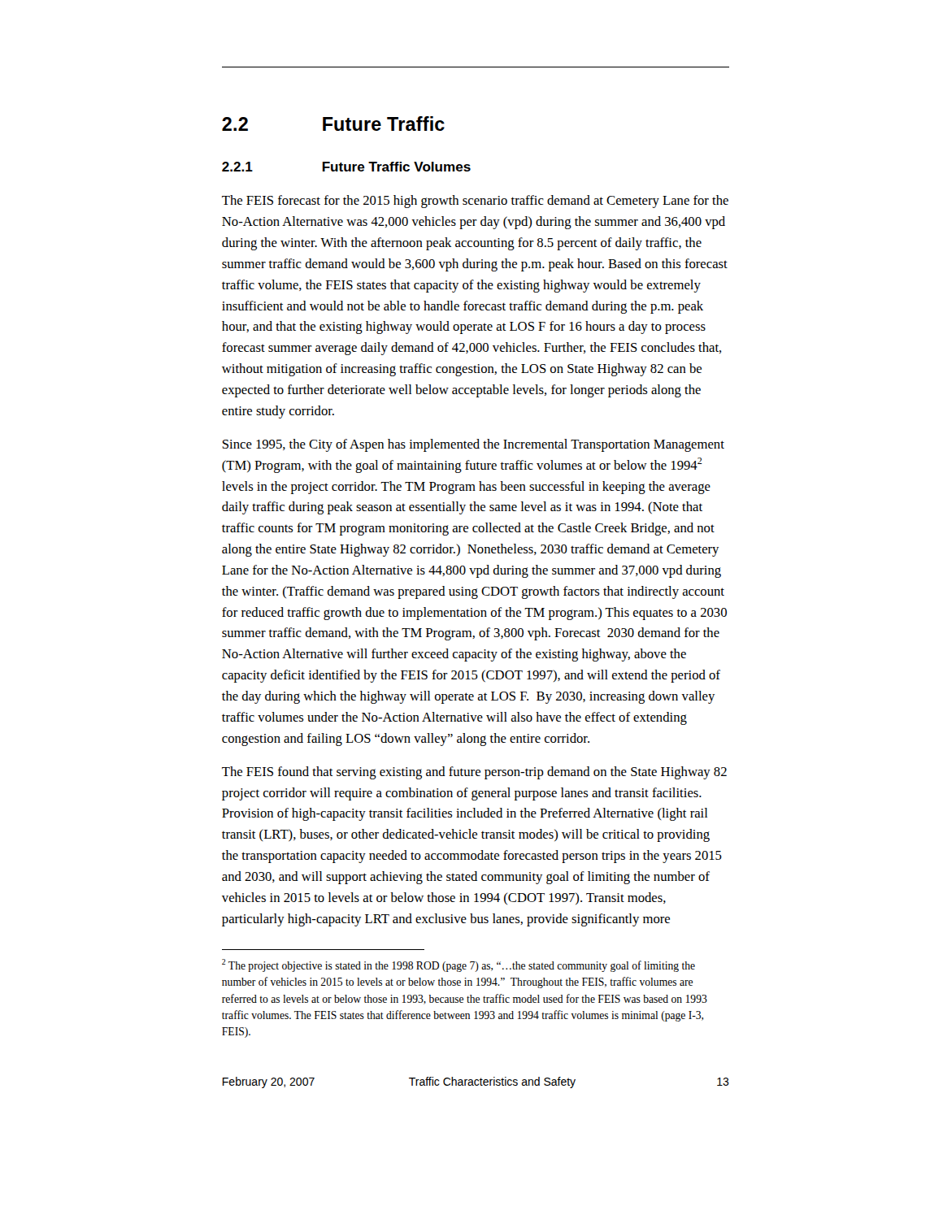2.2 Future Traffic
2.2.1 Future Traffic Volumes
The FEIS forecast for the 2015 high growth scenario traffic demand at Cemetery Lane for the No-Action Alternative was 42,000 vehicles per day (vpd) during the summer and 36,400 vpd during the winter. With the afternoon peak accounting for 8.5 percent of daily traffic, the summer traffic demand would be 3,600 vph during the p.m. peak hour. Based on this forecast traffic volume, the FEIS states that capacity of the existing highway would be extremely insufficient and would not be able to handle forecast traffic demand during the p.m. peak hour, and that the existing highway would operate at LOS F for 16 hours a day to process forecast summer average daily demand of 42,000 vehicles. Further, the FEIS concludes that, without mitigation of increasing traffic congestion, the LOS on State Highway 82 can be expected to further deteriorate well below acceptable levels, for longer periods along the entire study corridor.
Since 1995, the City of Aspen has implemented the Incremental Transportation Management (TM) Program, with the goal of maintaining future traffic volumes at or below the 19942 levels in the project corridor. The TM Program has been successful in keeping the average daily traffic during peak season at essentially the same level as it was in 1994. (Note that traffic counts for TM program monitoring are collected at the Castle Creek Bridge, and not along the entire State Highway 82 corridor.) Nonetheless, 2030 traffic demand at Cemetery Lane for the No-Action Alternative is 44,800 vpd during the summer and 37,000 vpd during the winter. (Traffic demand was prepared using CDOT growth factors that indirectly account for reduced traffic growth due to implementation of the TM program.) This equates to a 2030 summer traffic demand, with the TM Program, of 3,800 vph. Forecast 2030 demand for the No-Action Alternative will further exceed capacity of the existing highway, above the capacity deficit identified by the FEIS for 2015 (CDOT 1997), and will extend the period of the day during which the highway will operate at LOS F. By 2030, increasing down valley traffic volumes under the No-Action Alternative will also have the effect of extending congestion and failing LOS “down valley” along the entire corridor.
The FEIS found that serving existing and future person-trip demand on the State Highway 82 project corridor will require a combination of general purpose lanes and transit facilities. Provision of high-capacity transit facilities included in the Preferred Alternative (light rail transit (LRT), buses, or other dedicated-vehicle transit modes) will be critical to providing the transportation capacity needed to accommodate forecasted person trips in the years 2015 and 2030, and will support achieving the stated community goal of limiting the number of vehicles in 2015 to levels at or below those in 1994 (CDOT 1997). Transit modes, particularly high-capacity LRT and exclusive bus lanes, provide significantly more
2 The project objective is stated in the 1998 ROD (page 7) as, “…the stated community goal of limiting the number of vehicles in 2015 to levels at or below those in 1994.” Throughout the FEIS, traffic volumes are referred to as levels at or below those in 1993, because the traffic model used for the FEIS was based on 1993 traffic volumes. The FEIS states that difference between 1993 and 1994 traffic volumes is minimal (page I-3, FEIS).
February 20, 2007
Traffic Characteristics and Safety
13